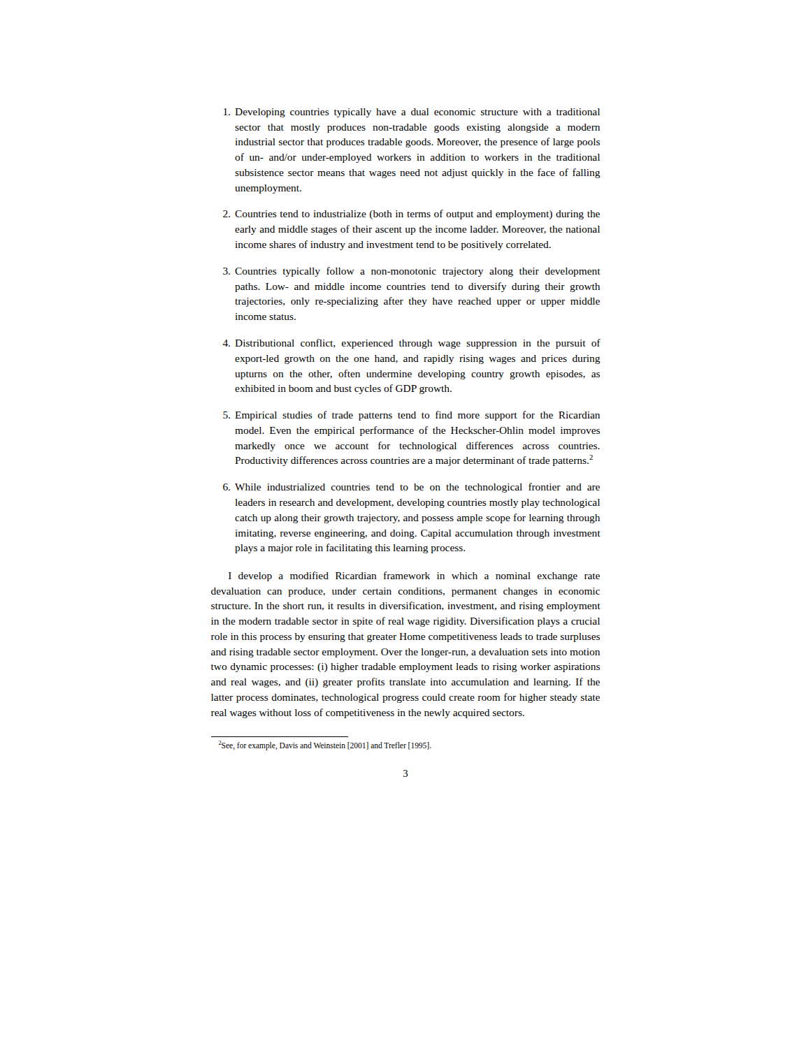Developing countries typically have a dual economic structure with a traditional sector that mostly produces non-tradable goods existing alongside a modern industrial sector that produces tradable goods. Moreover, the presence of large pools of un- and/or under-employed workers in addition to workers in the traditional subsistence sector means that wages need not adjust quickly in the face of falling unemployment.
Countries tend to industrialize (both in terms of output and employment) during the early and middle stages of their ascent up the income ladder. Moreover, the national income shares of industry and investment tend to be positively correlated.
Countries typically follow a non-monotonic trajectory along their development paths. Low- and middle income countries tend to diversify during their growth trajectories, only re-specializing after they have reached upper or upper middle income status.
Distributional conflict, experienced through wage suppression in the pursuit of export-led growth on the one hand, and rapidly rising wages and prices during upturns on the other, often undermine developing country growth episodes, as exhibited in boom and bust cycles of GDP growth.
Empirical studies of trade patterns tend to find more support for the Ricardian model. Even the empirical performance of the Heckscher-Ohlin model improves markedly once we account for technological differences across countries. Productivity differences across countries are a major determinant of trade patterns.2
While industrialized countries tend to be on the technological frontier and are leaders in research and development, developing countries mostly play technological catch up along their growth trajectory, and possess ample scope for learning through imitating, reverse engineering, and doing. Capital accumulation through investment plays a major role in facilitating this learning process.
I develop a modified Ricardian framework in which a nominal exchange rate devaluation can produce, under certain conditions, permanent changes in economic structure. In the short run, it results in diversification, investment, and rising employment in the modern tradable sector in spite of real wage rigidity. Diversification plays a crucial role in this process by ensuring that greater Home competitiveness leads to trade surpluses and rising tradable sector employment. Over the longer-run, a devaluation sets into motion two dynamic processes: (i) higher tradable employment leads to rising worker aspirations and real wages, and (ii) greater profits translate into accumulation and learning. If the latter process dominates, technological progress could create room for higher steady state real wages without loss of competitiveness in the newly acquired sectors.
2See, for example, Davis and Weinstein [2001] and Trefler [1995].
3